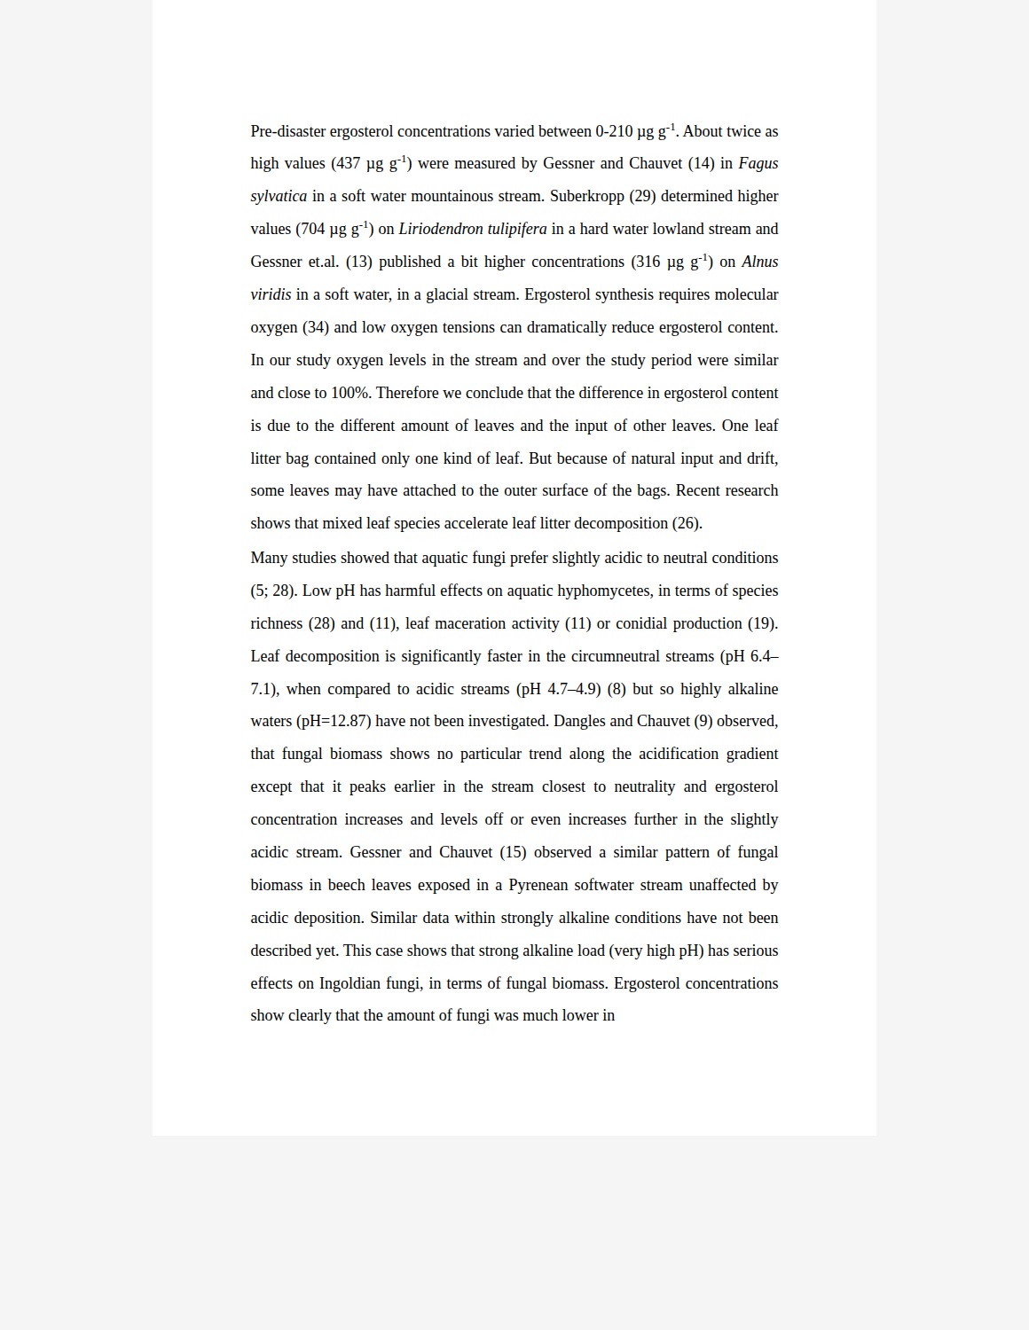Pre-disaster ergosterol concentrations varied between 0-210 µg g-1. About twice as high values (437 µg g-1) were measured by Gessner and Chauvet (14) in Fagus sylvatica in a soft water mountainous stream. Suberkropp (29) determined higher values (704 µg g-1) on Liriodendron tulipifera in a hard water lowland stream and Gessner et.al. (13) published a bit higher concentrations (316 µg g-1) on Alnus viridis in a soft water, in a glacial stream. Ergosterol synthesis requires molecular oxygen (34) and low oxygen tensions can dramatically reduce ergosterol content. In our study oxygen levels in the stream and over the study period were similar and close to 100%. Therefore we conclude that the difference in ergosterol content is due to the different amount of leaves and the input of other leaves. One leaf litter bag contained only one kind of leaf. But because of natural input and drift, some leaves may have attached to the outer surface of the bags. Recent research shows that mixed leaf species accelerate leaf litter decomposition (26).
Many studies showed that aquatic fungi prefer slightly acidic to neutral conditions (5; 28). Low pH has harmful effects on aquatic hyphomycetes, in terms of species richness (28) and (11), leaf maceration activity (11) or conidial production (19). Leaf decomposition is significantly faster in the circumneutral streams (pH 6.4–7.1), when compared to acidic streams (pH 4.7–4.9) (8) but so highly alkaline waters (pH=12.87) have not been investigated. Dangles and Chauvet (9) observed, that fungal biomass shows no particular trend along the acidification gradient except that it peaks earlier in the stream closest to neutrality and ergosterol concentration increases and levels off or even increases further in the slightly acidic stream. Gessner and Chauvet (15) observed a similar pattern of fungal biomass in beech leaves exposed in a Pyrenean softwater stream unaffected by acidic deposition. Similar data within strongly alkaline conditions have not been described yet. This case shows that strong alkaline load (very high pH) has serious effects on Ingoldian fungi, in terms of fungal biomass. Ergosterol concentrations show clearly that the amount of fungi was much lower in